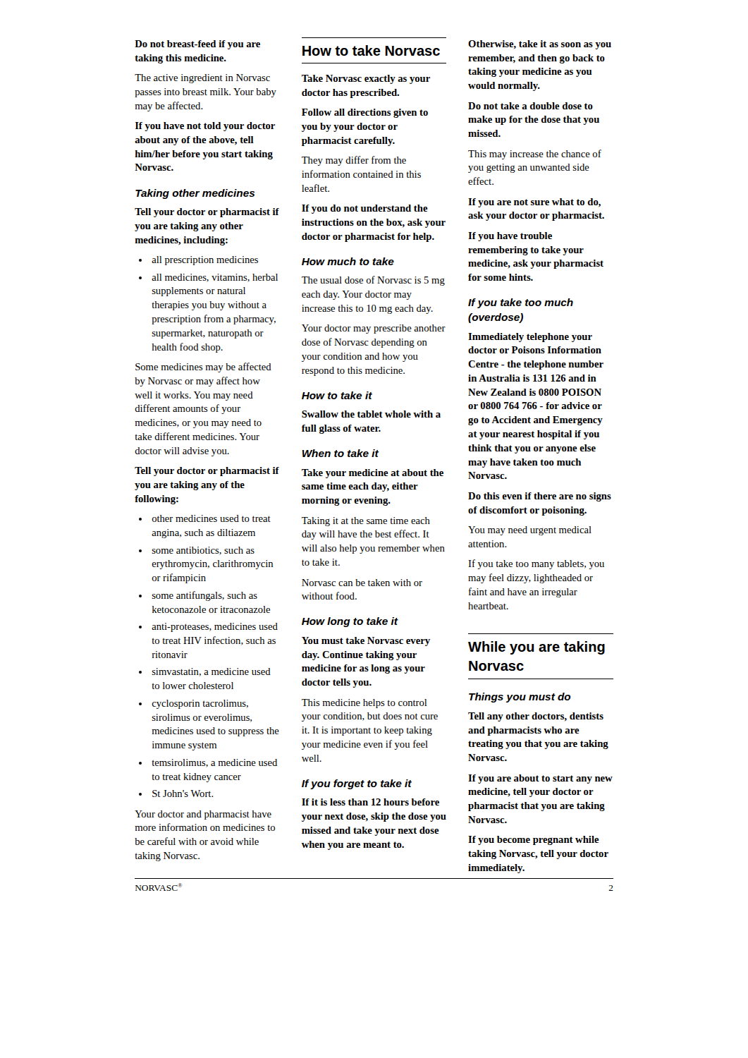Do not breast-feed if you are taking this medicine.
The active ingredient in Norvasc passes into breast milk. Your baby may be affected.
If you have not told your doctor about any of the above, tell him/her before you start taking Norvasc.
Taking other medicines
Tell your doctor or pharmacist if you are taking any other medicines, including:
all prescription medicines
all medicines, vitamins, herbal supplements or natural therapies you buy without a prescription from a pharmacy, supermarket, naturopath or health food shop.
Some medicines may be affected by Norvasc or may affect how well it works. You may need different amounts of your medicines, or you may need to take different medicines. Your doctor will advise you.
Tell your doctor or pharmacist if you are taking any of the following:
other medicines used to treat angina, such as diltiazem
some antibiotics, such as erythromycin, clarithromycin or rifampicin
some antifungals, such as ketoconazole or itraconazole
anti-proteases, medicines used to treat HIV infection, such as ritonavir
simvastatin, a medicine used to lower cholesterol
cyclosporin tacrolimus, sirolimus or everolimus, medicines used to suppress the immune system
temsirolimus, a medicine used to treat kidney cancer
St John's Wort.
Your doctor and pharmacist have more information on medicines to be careful with or avoid while taking Norvasc.
How to take Norvasc
Take Norvasc exactly as your doctor has prescribed.
Follow all directions given to you by your doctor or pharmacist carefully.
They may differ from the information contained in this leaflet.
If you do not understand the instructions on the box, ask your doctor or pharmacist for help.
How much to take
The usual dose of Norvasc is 5 mg each day. Your doctor may increase this to 10 mg each day.
Your doctor may prescribe another dose of Norvasc depending on your condition and how you respond to this medicine.
How to take it
Swallow the tablet whole with a full glass of water.
When to take it
Take your medicine at about the same time each day, either morning or evening.
Taking it at the same time each day will have the best effect. It will also help you remember when to take it.
Norvasc can be taken with or without food.
How long to take it
You must take Norvasc every day. Continue taking your medicine for as long as your doctor tells you.
This medicine helps to control your condition, but does not cure it. It is important to keep taking your medicine even if you feel well.
If you forget to take it
If it is less than 12 hours before your next dose, skip the dose you missed and take your next dose when you are meant to.
Otherwise, take it as soon as you remember, and then go back to taking your medicine as you would normally.
Do not take a double dose to make up for the dose that you missed.
This may increase the chance of you getting an unwanted side effect.
If you are not sure what to do, ask your doctor or pharmacist.
If you have trouble remembering to take your medicine, ask your pharmacist for some hints.
If you take too much (overdose)
Immediately telephone your doctor or Poisons Information Centre - the telephone number in Australia is 131 126 and in New Zealand is 0800 POISON or 0800 764 766 - for advice or go to Accident and Emergency at your nearest hospital if you think that you or anyone else may have taken too much Norvasc.
Do this even if there are no signs of discomfort or poisoning.
You may need urgent medical attention.
If you take too many tablets, you may feel dizzy, lightheaded or faint and have an irregular heartbeat.
While you are taking Norvasc
Things you must do
Tell any other doctors, dentists and pharmacists who are treating you that you are taking Norvasc.
If you are about to start any new medicine, tell your doctor or pharmacist that you are taking Norvasc.
If you become pregnant while taking Norvasc, tell your doctor immediately.
NORVASC® 2